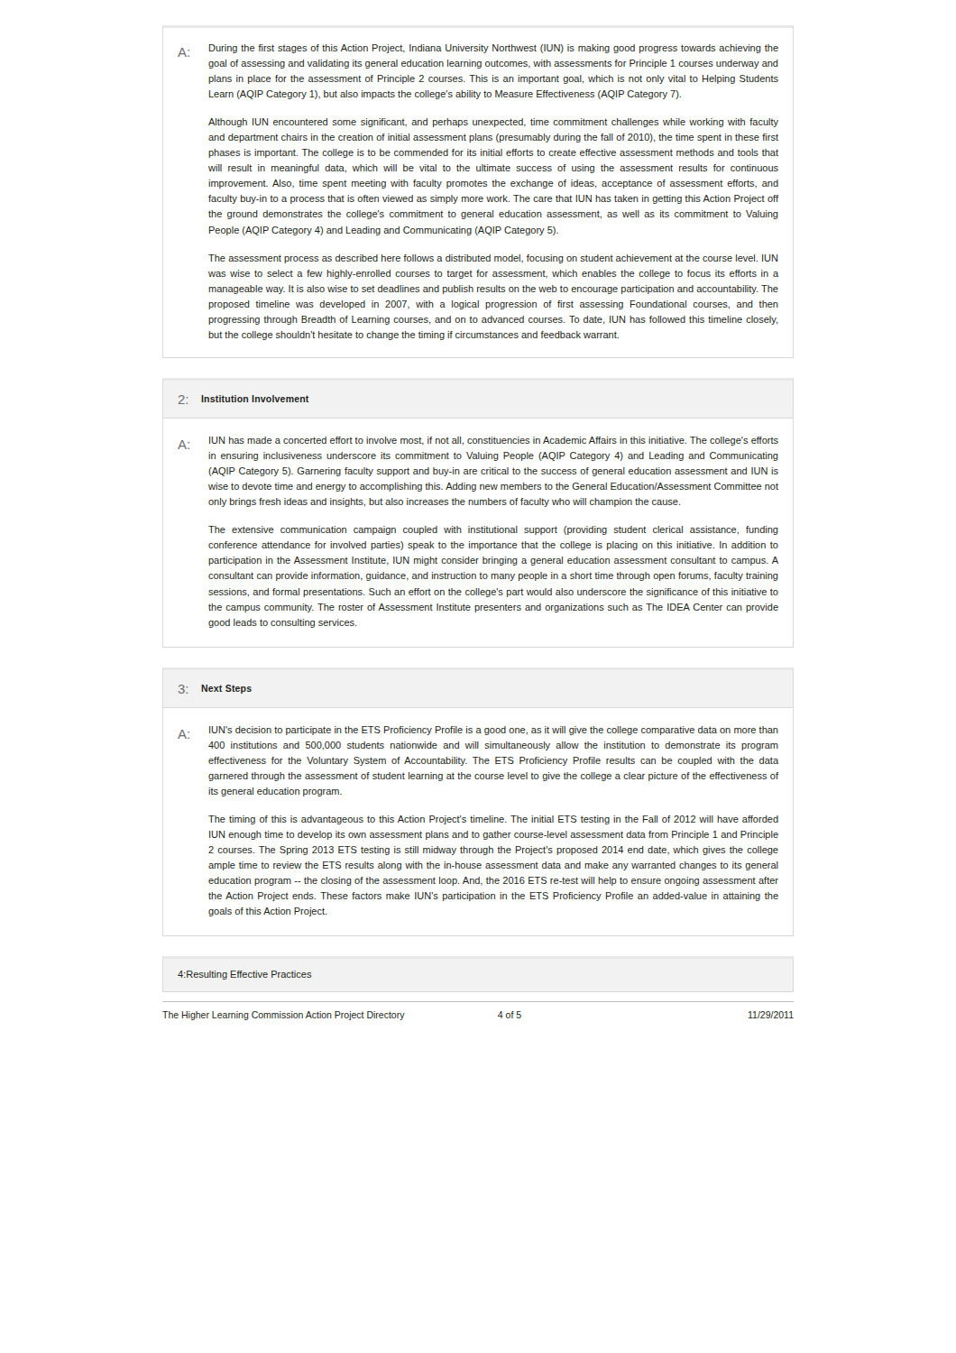A:
During the first stages of this Action Project, Indiana University Northwest (IUN) is making good progress towards achieving the goal of assessing and validating its general education learning outcomes, with assessments for Principle 1 courses underway and plans in place for the assessment of Principle 2 courses. This is an important goal, which is not only vital to Helping Students Learn (AQIP Category 1), but also impacts the college's ability to Measure Effectiveness (AQIP Category 7).
Although IUN encountered some significant, and perhaps unexpected, time commitment challenges while working with faculty and department chairs in the creation of initial assessment plans (presumably during the fall of 2010), the time spent in these first phases is important. The college is to be commended for its initial efforts to create effective assessment methods and tools that will result in meaningful data, which will be vital to the ultimate success of using the assessment results for continuous improvement. Also, time spent meeting with faculty promotes the exchange of ideas, acceptance of assessment efforts, and faculty buy-in to a process that is often viewed as simply more work. The care that IUN has taken in getting this Action Project off the ground demonstrates the college's commitment to general education assessment, as well as its commitment to Valuing People (AQIP Category 4) and Leading and Communicating (AQIP Category 5).
The assessment process as described here follows a distributed model, focusing on student achievement at the course level. IUN was wise to select a few highly-enrolled courses to target for assessment, which enables the college to focus its efforts in a manageable way. It is also wise to set deadlines and publish results on the web to encourage participation and accountability. The proposed timeline was developed in 2007, with a logical progression of first assessing Foundational courses, and then progressing through Breadth of Learning courses, and on to advanced courses. To date, IUN has followed this timeline closely, but the college shouldn't hesitate to change the timing if circumstances and feedback warrant.
2: Institution Involvement
A:
IUN has made a concerted effort to involve most, if not all, constituencies in Academic Affairs in this initiative. The college's efforts in ensuring inclusiveness underscore its commitment to Valuing People (AQIP Category 4) and Leading and Communicating (AQIP Category 5). Garnering faculty support and buy-in are critical to the success of general education assessment and IUN is wise to devote time and energy to accomplishing this. Adding new members to the General Education/Assessment Committee not only brings fresh ideas and insights, but also increases the numbers of faculty who will champion the cause.
The extensive communication campaign coupled with institutional support (providing student clerical assistance, funding conference attendance for involved parties) speak to the importance that the college is placing on this initiative. In addition to participation in the Assessment Institute, IUN might consider bringing a general education assessment consultant to campus. A consultant can provide information, guidance, and instruction to many people in a short time through open forums, faculty training sessions, and formal presentations. Such an effort on the college's part would also underscore the significance of this initiative to the campus community. The roster of Assessment Institute presenters and organizations such as The IDEA Center can provide good leads to consulting services.
3: Next Steps
A:
IUN's decision to participate in the ETS Proficiency Profile is a good one, as it will give the college comparative data on more than 400 institutions and 500,000 students nationwide and will simultaneously allow the institution to demonstrate its program effectiveness for the Voluntary System of Accountability. The ETS Proficiency Profile results can be coupled with the data garnered through the assessment of student learning at the course level to give the college a clear picture of the effectiveness of its general education program.
The timing of this is advantageous to this Action Project's timeline. The initial ETS testing in the Fall of 2012 will have afforded IUN enough time to develop its own assessment plans and to gather course-level assessment data from Principle 1 and Principle 2 courses. The Spring 2013 ETS testing is still midway through the Project's proposed 2014 end date, which gives the college ample time to review the ETS results along with the in-house assessment data and make any warranted changes to its general education program -- the closing of the assessment loop. And, the 2016 ETS re-test will help to ensure ongoing assessment after the Action Project ends. These factors make IUN's participation in the ETS Proficiency Profile an added-value in attaining the goals of this Action Project.
4: Resulting Effective Practices
The Higher Learning Commission Action Project Directory
4 of 5
11/29/2011